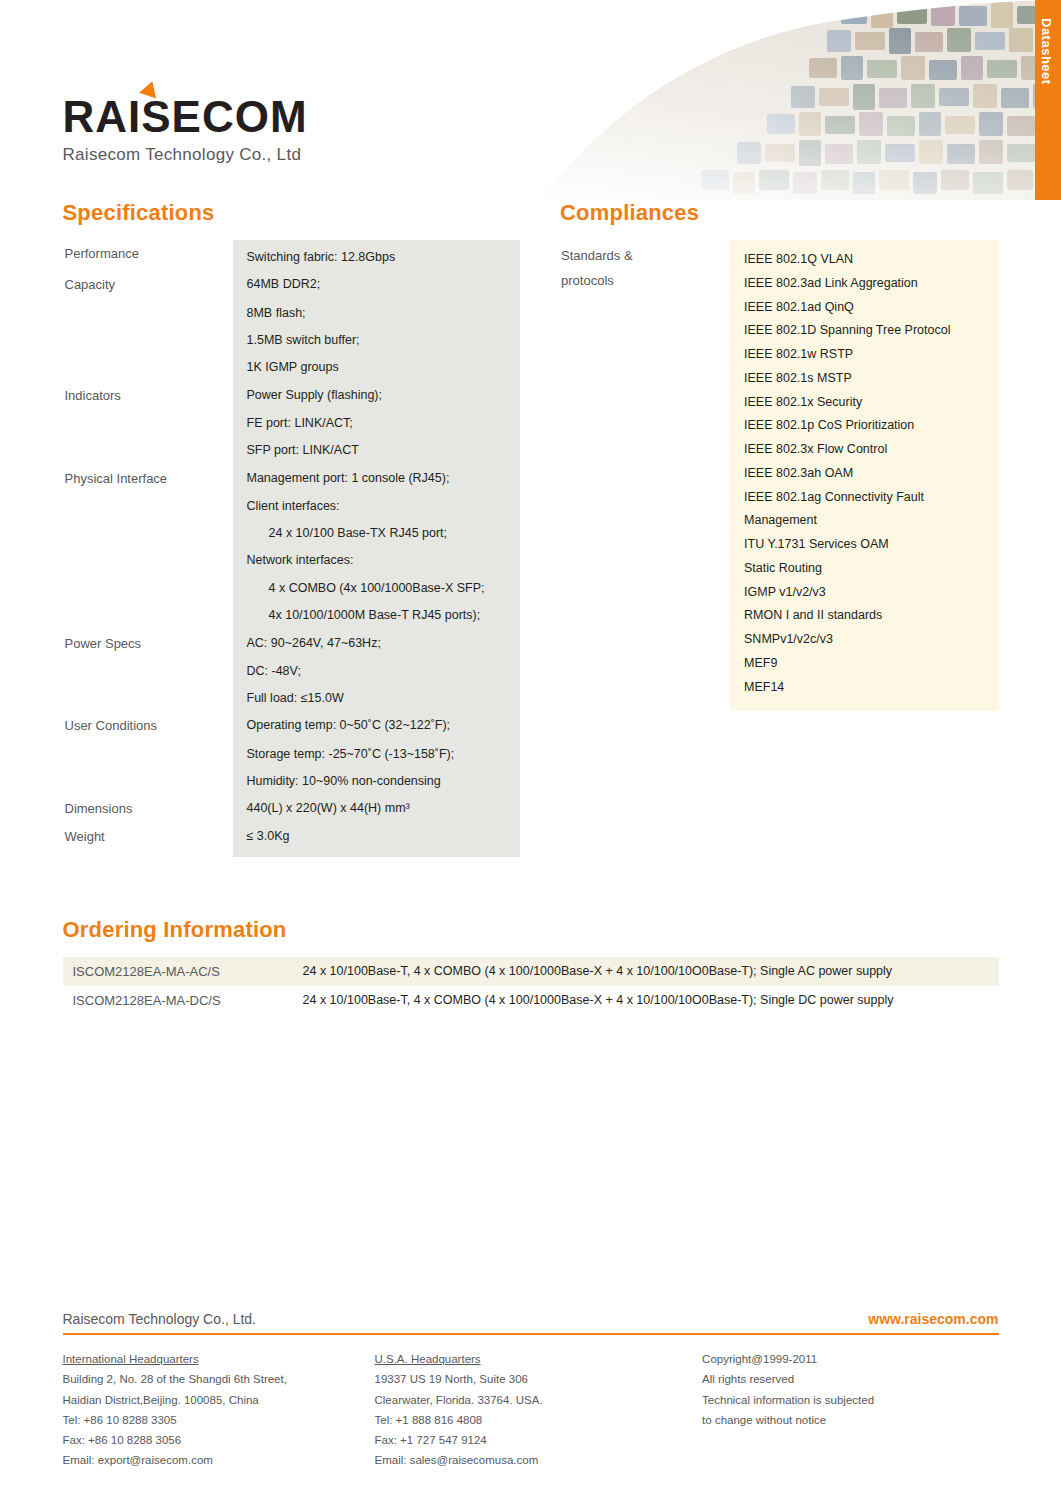Datasheet
RAISECOM
Raisecom Technology Co., Ltd
Specifications
| Performance | Switching fabric: 12.8Gbps |
| Capacity | 64MB DDR2; |
| | 8MB flash; |
| | 1.5MB switch buffer; |
| | 1K IGMP groups |
| Indicators | Power Supply (flashing); |
| | FE port: LINK/ACT; |
| | SFP port: LINK/ACT |
| Physical Interface | Management port: 1 console (RJ45); |
| | Client interfaces: |
| | 24 x 10/100 Base-TX RJ45 port; |
| | Network interfaces: |
| | 4 x COMBO (4x 100/1000Base-X SFP; |
| | 4x 10/100/1000M Base-T RJ45 ports); |
| Power Specs | AC: 90~264V, 47~63Hz; |
| | DC: -48V; |
| | Full load: ≤15.0W |
| User Conditions | Operating temp: 0~50˚C (32~122˚F); |
| | Storage temp: -25~70˚C (-13~158˚F); |
| | Humidity: 10~90% non-condensing |
| Dimensions | 440(L) x 220(W) x 44(H) mm³ |
| Weight | ≤ 3.0Kg |
Compliances
| Standards & protocols | IEEE 802.1Q VLAN IEEE 802.3ad Link Aggregation IEEE 802.1ad QinQ IEEE 802.1D Spanning Tree Protocol IEEE 802.1w RSTP IEEE 802.1s MSTP IEEE 802.1x Security IEEE 802.1p CoS Prioritization IEEE 802.3x Flow Control IEEE 802.3ah OAM IEEE 802.1ag Connectivity Fault Management ITU Y.1731 Services OAM Static Routing IGMP v1/v2/v3 RMON I and II standards SNMPv1/v2c/v3 MEF9 MEF14 |
Ordering Information
| ISCOM2128EA-MA-AC/S | 24 x 10/100Base-T, 4 x COMBO (4 x 100/1000Base-X + 4 x 10/100/10O0Base-T); Single AC power supply |
| ISCOM2128EA-MA-DC/S | 24 x 10/100Base-T, 4 x COMBO (4 x 100/1000Base-X + 4 x 10/100/10O0Base-T); Single DC power supply |
Raisecom Technology Co., Ltd.
www.raisecom.com
International Headquarters
Building 2, No. 28 of the Shangdi 6th Street,
Haidian District,Beijing. 100085, China
Tel: +86 10 8288 3305
Fax: +86 10 8288 3056
Email: export@raisecom.com
U.S.A. Headquarters
19337 US 19 North, Suite 306
Clearwater, Florida. 33764. USA.
Tel: +1 888 816 4808
Fax: +1 727 547 9124
Email: sales@raisecomusa.com
Copyright@1999-2011
All rights reserved
Technical information is subjected
to change without notice